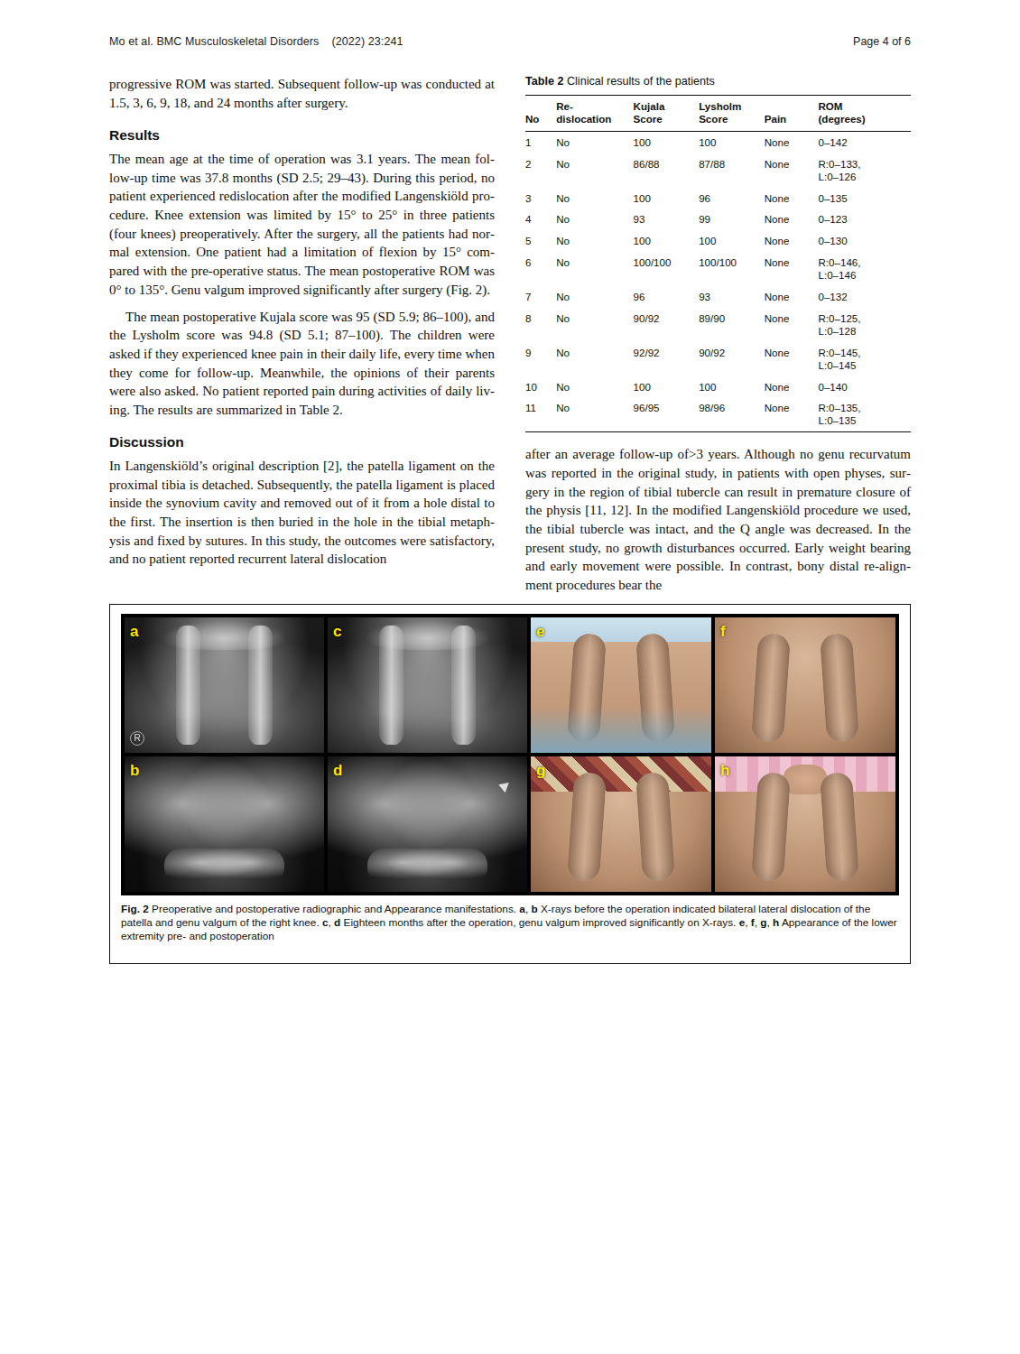Mo et al. BMC Musculoskeletal Disorders(2022) 23:241
Page 4 of 6
progressive ROM was started. Subsequent follow-up was conducted at 1.5, 3, 6, 9, 18, and 24 months after surgery.
Results
The mean age at the time of operation was 3.1 years. The mean follow-up time was 37.8 months (SD 2.5; 29–43). During this period, no patient experienced redislocation after the modified Langenskiöld procedure. Knee extension was limited by 15° to 25° in three patients (four knees) preoperatively. After the surgery, all the patients had normal extension. One patient had a limitation of flexion by 15° compared with the pre-operative status. The mean postoperative ROM was 0° to 135°. Genu valgum improved significantly after surgery (Fig. 2).
The mean postoperative Kujala score was 95 (SD 5.9; 86–100), and the Lysholm score was 94.8 (SD 5.1; 87–100). The children were asked if they experienced knee pain in their daily life, every time when they come for follow-up. Meanwhile, the opinions of their parents were also asked. No patient reported pain during activities of daily living. The results are summarized in Table 2.
Discussion
In Langenskiöld’s original description [2], the patella ligament on the proximal tibia is detached. Subsequently, the patella ligament is placed inside the synovium cavity and removed out of it from a hole distal to the first. The insertion is then buried in the hole in the tibial metaphysis and fixed by sutures. In this study, the outcomes were satisfactory, and no patient reported recurrent lateral dislocation
Table 2 Clinical results of the patients
| No | Re-dislocation | Kujala Score | Lysholm Score | Pain | ROM (degrees) |
| --- | --- | --- | --- | --- | --- |
| 1 | No | 100 | 100 | None | 0–142 |
| 2 | No | 86/88 | 87/88 | None | R:0–133, L:0–126 |
| 3 | No | 100 | 96 | None | 0–135 |
| 4 | No | 93 | 99 | None | 0–123 |
| 5 | No | 100 | 100 | None | 0–130 |
| 6 | No | 100/100 | 100/100 | None | R:0–146, L:0–146 |
| 7 | No | 96 | 93 | None | 0–132 |
| 8 | No | 90/92 | 89/90 | None | R:0–125, L:0–128 |
| 9 | No | 92/92 | 90/92 | None | R:0–145, L:0–145 |
| 10 | No | 100 | 100 | None | 0–140 |
| 11 | No | 96/95 | 98/96 | None | R:0–135, L:0–135 |
after an average follow-up of>3 years. Although no genu recurvatum was reported in the original study, in patients with open physes, surgery in the region of tibial tubercle can result in premature closure of the physis [11, 12]. In the modified Langenskiöld procedure we used, the tibial tubercle was intact, and the Q angle was decreased. In the present study, no growth disturbances occurred. Early weight bearing and early movement were possible. In contrast, bony distal re-alignment procedures bear the
a
R
c
e
f
b
d
g
h
Fig. 2 Preoperative and postoperative radiographic and Appearance manifestations. a, b X-rays before the operation indicated bilateral lateral dislocation of the patella and genu valgum of the right knee. c, d Eighteen months after the operation, genu valgum improved significantly on X-rays. e, f, g, h Appearance of the lower extremity pre- and postoperation